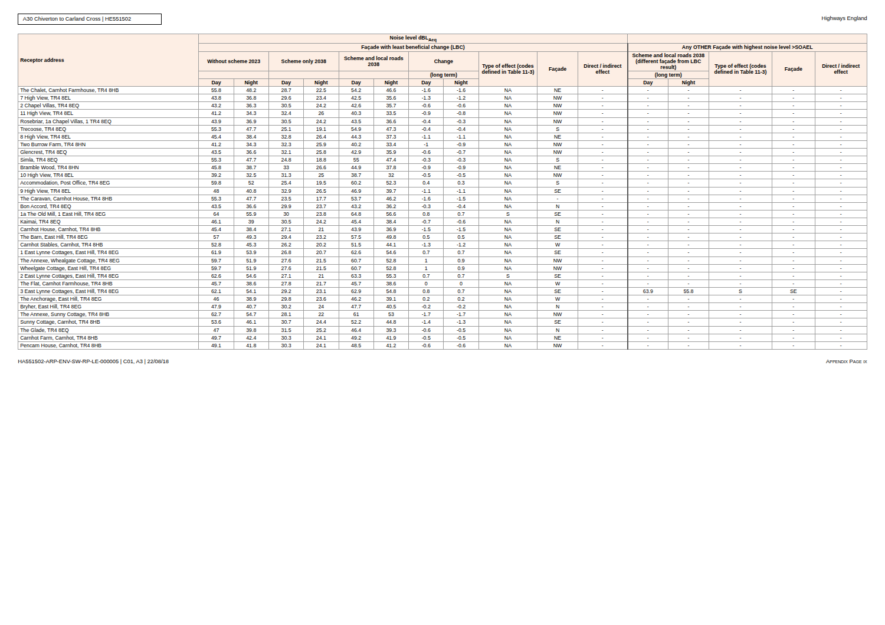A30 Chiverton to Carland Cross | HE551502
Highways England
| Receptor address | Noise level dBL Aeq | |
| --- | --- | --- |
| Façade with least beneficial change (LBC) | Any OTHER Façade with highest noise level >SOAEL |
| Without scheme 2023 | Scheme only 2038 | Scheme and local roads 2038 | Change | Type of effect (codes defined in Table 11-3) | Façade | Direct / indirect effect | Scheme and local roads 2038 (different façade from LBC result) | Type of effect (codes defined in Table 11-3) | Façade | Direct / indirect effect |
| | | | (long term) | (long term) |
| Day | Night | Day | Night | Day | Night | Day | Night | Day | Night |
| The Chalet, Carnhot Farmhouse, TR4 8HB | 55.8 | 48.2 | 28.7 | 22.5 | 54.2 | 46.6 | -1.6 | -1.6 | NA | NE | - | - | - | - | - | - |
| 7 High View, TR4 8EL | 43.8 | 36.8 | 29.6 | 23.4 | 42.5 | 35.6 | -1.3 | -1.2 | NA | NW | - | - | - | - | - | - |
| 2 Chapel Villas, TR4 8EQ | 43.2 | 36.3 | 30.5 | 24.2 | 42.6 | 35.7 | -0.6 | -0.6 | NA | NW | - | - | - | - | - | - |
| 11 High View, TR4 8EL | 41.2 | 34.3 | 32.4 | 26 | 40.3 | 33.5 | -0.9 | -0.8 | NA | NW | - | - | - | - | - | - |
| Rosebriar, 1a Chapel Villas, 1 TR4 8EQ | 43.9 | 36.9 | 30.5 | 24.2 | 43.5 | 36.6 | -0.4 | -0.3 | NA | NW | - | - | - | - | - | - |
| Trecoose, TR4 8EQ | 55.3 | 47.7 | 25.1 | 19.1 | 54.9 | 47.3 | -0.4 | -0.4 | NA | S | - | - | - | - | - | - |
| 8 High View, TR4 8EL | 45.4 | 38.4 | 32.8 | 26.4 | 44.3 | 37.3 | -1.1 | -1.1 | NA | NE | - | - | - | - | - | - |
| Two Burrow Farm, TR4 8HN | 41.2 | 34.3 | 32.3 | 25.9 | 40.2 | 33.4 | -1 | -0.9 | NA | NW | - | - | - | - | - | - |
| Glencrest, TR4 8EQ | 43.5 | 36.6 | 32.1 | 25.8 | 42.9 | 35.9 | -0.6 | -0.7 | NA | NW | - | - | - | - | - | - |
| Simla, TR4 8EQ | 55.3 | 47.7 | 24.8 | 18.8 | 55 | 47.4 | -0.3 | -0.3 | NA | S | - | - | - | - | - | - |
| Bramble Wood, TR4 8HN | 45.8 | 38.7 | 33 | 26.6 | 44.9 | 37.8 | -0.9 | -0.9 | NA | NE | - | - | - | - | - | - |
| 10 High View, TR4 8EL | 39.2 | 32.5 | 31.3 | 25 | 38.7 | 32 | -0.5 | -0.5 | NA | NW | - | - | - | - | - | - |
| Accommodation, Post Office, TR4 8EG | 59.8 | 52 | 25.4 | 19.5 | 60.2 | 52.3 | 0.4 | 0.3 | NA | S | - | - | - | - | - | - |
| 9 High View, TR4 8EL | 48 | 40.8 | 32.9 | 26.5 | 46.9 | 39.7 | -1.1 | -1.1 | NA | SE | - | - | - | - | - | - |
| The Caravan, Carnhot House, TR4 8HB | 55.3 | 47.7 | 23.5 | 17.7 | 53.7 | 46.2 | -1.6 | -1.5 | NA | - | - | - | - | - | - | - |
| Bon Accord, TR4 8EQ | 43.5 | 36.6 | 29.9 | 23.7 | 43.2 | 36.2 | -0.3 | -0.4 | NA | N | - | - | - | - | - | - |
| 1a The Old Mill, 1 East Hill, TR4 8EG | 64 | 55.9 | 30 | 23.8 | 64.8 | 56.6 | 0.8 | 0.7 | S | SE | - | - | - | - | - | - |
| Kaimai, TR4 8EQ | 46.1 | 39 | 30.5 | 24.2 | 45.4 | 38.4 | -0.7 | -0.6 | NA | N | - | - | - | - | - | - |
| Carnhot House, Carnhot, TR4 8HB | 45.4 | 38.4 | 27.1 | 21 | 43.9 | 36.9 | -1.5 | -1.5 | NA | SE | - | - | - | - | - | - |
| The Barn, East Hill, TR4 8EG | 57 | 49.3 | 29.4 | 23.2 | 57.5 | 49.8 | 0.5 | 0.5 | NA | SE | - | - | - | - | - | - |
| Carnhot Stables, Carnhot, TR4 8HB | 52.8 | 45.3 | 26.2 | 20.2 | 51.5 | 44.1 | -1.3 | -1.2 | NA | W | - | - | - | - | - | - |
| 1 East Lynne Cottages, East Hill, TR4 8EG | 61.9 | 53.9 | 26.8 | 20.7 | 62.6 | 54.6 | 0.7 | 0.7 | NA | SE | - | - | - | - | - | - |
| The Annexe, Whealgate Cottage, TR4 8EG | 59.7 | 51.9 | 27.6 | 21.5 | 60.7 | 52.8 | 1 | 0.9 | NA | NW | - | - | - | - | - | - |
| Wheelgate Cottage, East Hill, TR4 8EG | 59.7 | 51.9 | 27.6 | 21.5 | 60.7 | 52.8 | 1 | 0.9 | NA | NW | - | - | - | - | - | - |
| 2 East Lynne Cottages, East Hill, TR4 8EG | 62.6 | 54.6 | 27.1 | 21 | 63.3 | 55.3 | 0.7 | 0.7 | S | SE | - | - | - | - | - | - |
| The Flat, Carnhot Farmhouse, TR4 8HB | 45.7 | 38.6 | 27.8 | 21.7 | 45.7 | 38.6 | 0 | 0 | NA | W | - | - | - | - | - | - |
| 3 East Lynne Cottages, East Hill, TR4 8EG | 62.1 | 54.1 | 29.2 | 23.1 | 62.9 | 54.8 | 0.8 | 0.7 | NA | SE | - | 63.9 | 55.8 | S | SE | - |
| The Anchorage, East Hill, TR4 8EG | 46 | 38.9 | 29.8 | 23.6 | 46.2 | 39.1 | 0.2 | 0.2 | NA | W | - | - | - | - | - | - |
| Bryher, East Hill, TR4 8EG | 47.9 | 40.7 | 30.2 | 24 | 47.7 | 40.5 | -0.2 | -0.2 | NA | N | - | - | - | - | - | - |
| The Annexe, Sunny Cottage, TR4 8HB | 62.7 | 54.7 | 28.1 | 22 | 61 | 53 | -1.7 | -1.7 | NA | NW | - | - | - | - | - | - |
| Sunny Cottage, Carnhot, TR4 8HB | 53.6 | 46.1 | 30.7 | 24.4 | 52.2 | 44.8 | -1.4 | -1.3 | NA | SE | - | - | - | - | - | - |
| The Glade, TR4 8EQ | 47 | 39.8 | 31.5 | 25.2 | 46.4 | 39.3 | -0.6 | -0.5 | NA | N | - | - | - | - | - | - |
| Carnhot Farm, Carnhot, TR4 8HB | 49.7 | 42.4 | 30.3 | 24.1 | 49.2 | 41.9 | -0.5 | -0.5 | NA | NE | - | - | - | - | - | - |
| Pencarn House, Carnhot, TR4 8HB | 49.1 | 41.8 | 30.3 | 24.1 | 48.5 | 41.2 | -0.6 | -0.6 | NA | NW | - | - | - | - | - | - |
HA551502-ARP-ENV-SW-RP-LE-000005 | C01, A3 | 22/08/18
Appendix Page ix